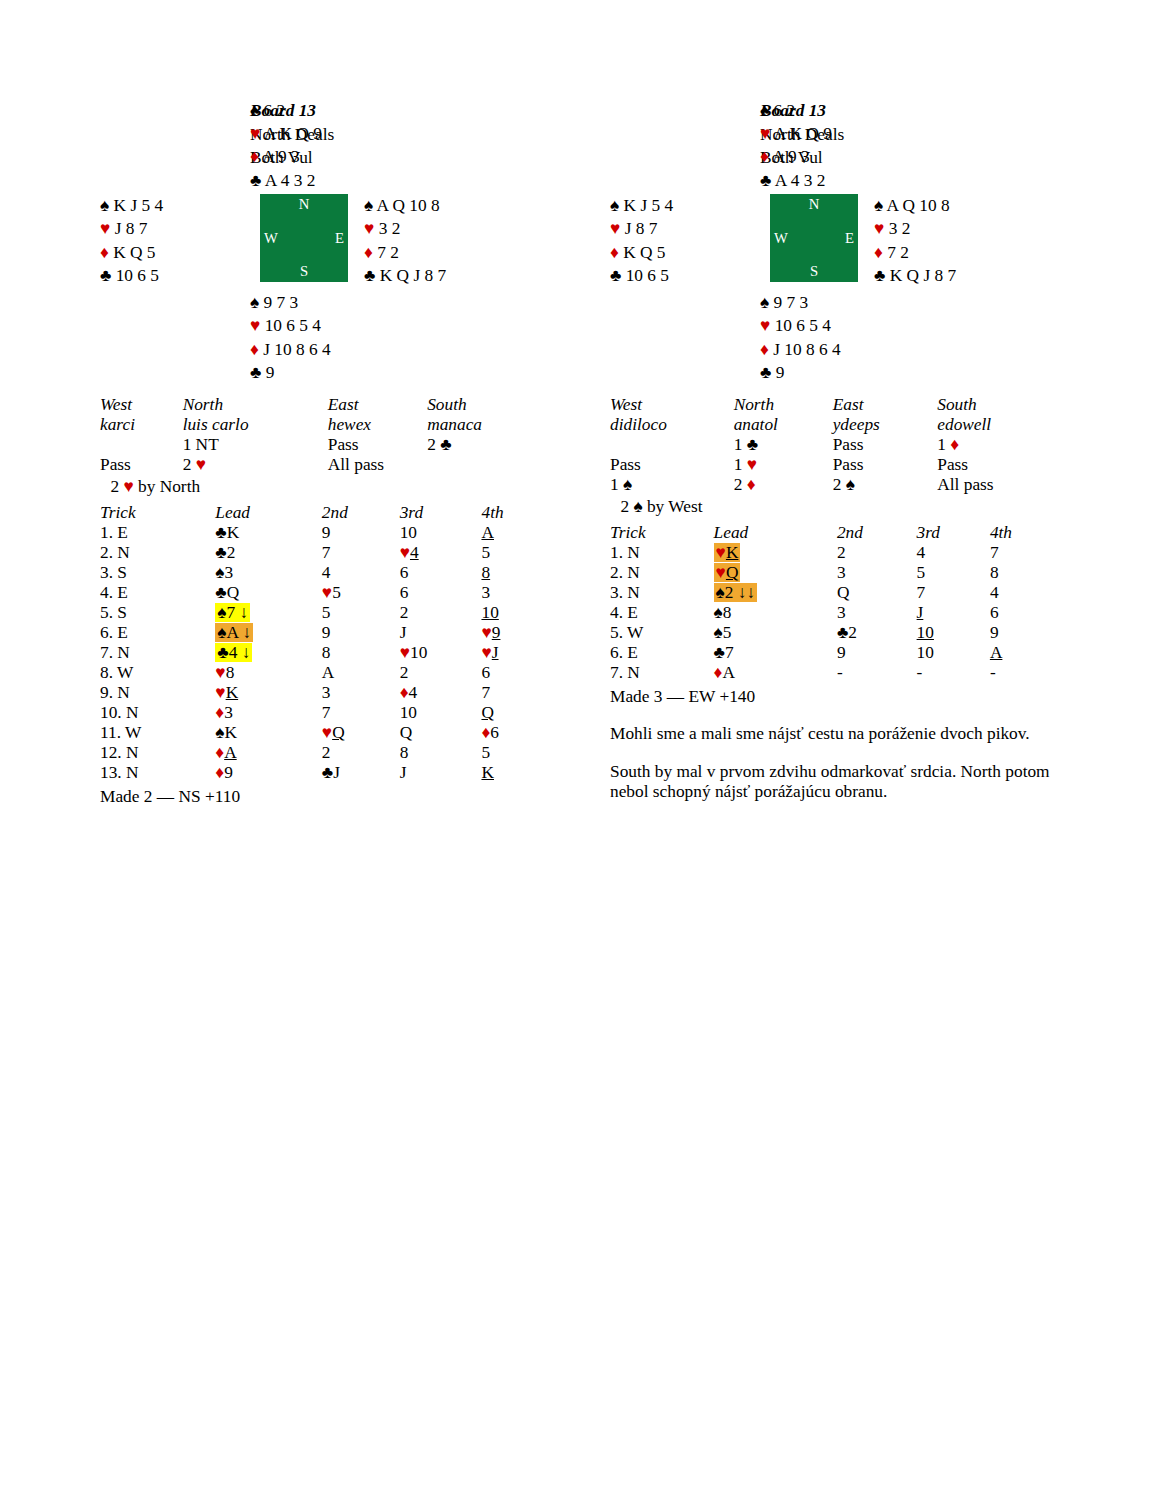Board 13
North Deals
Both Vul
♠ 6 2
♥ A K Q 9
♦ A 9 3
♣ A 4 3 2
♠ K J 5 4
♥ J 8 7
♦ K Q 5
♣ 10 6 5
N W E S
♠ A Q 10 8
♥ 3 2
♦ 7 2
♣ K Q J 8 7
♠ 9 7 3
♥ 10 6 5 4
♦ J 10 8 6 4
♣ 9
| West | North | East | South |
| --- | --- | --- | --- |
| karci | luis carlo | hewex | manaca |
| | 1 NT | Pass | 2 ♣ |
| Pass | 2 ♥ | All pass |
2 ♥ by North
| Trick | Lead | 2nd | 3rd | 4th |
| --- | --- | --- | --- | --- |
| 1. E | ♣ K | 9 | 10 | A |
| 2. N | ♣ 2 | 7 | ♥ 4 | 5 |
| 3. S | ♠ 3 | 4 | 6 | 8 |
| 4. E | ♣ Q | ♥ 5 | 6 | 3 |
| 5. S | ♠ 7 ↓ | 5 | 2 | 10 |
| 6. E | ♠ A ↓ | 9 | J | ♥ 9 |
| 7. N | ♣ 4 ↓ | 8 | ♥ 10 | ♥ J |
| 8. W | ♥ 8 | A | 2 | 6 |
| 9. N | ♥ K | 3 | ♦ 4 | 7 |
| 10. N | ♦ 3 | 7 | 10 | Q |
| 11. W | ♠ K | ♥ Q | Q | ♦ 6 |
| 12. N | ♦ A | 2 | 8 | 5 |
| 13. N | ♦ 9 | ♣ J | J | K |
Made 2 — NS +110
Board 13
North Deals
Both Vul
♠ 6 2
♥ A K Q 9
♦ A 9 3
♣ A 4 3 2
♠ K J 5 4
♥ J 8 7
♦ K Q 5
♣ 10 6 5
N W E S
♠ A Q 10 8
♥ 3 2
♦ 7 2
♣ K Q J 8 7
♠ 9 7 3
♥ 10 6 5 4
♦ J 10 8 6 4
♣ 9
| West | North | East | South |
| --- | --- | --- | --- |
| didiloco | anatol | ydeeps | edowell |
| | 1 ♣ | Pass | 1 ♦ |
| Pass | 1 ♥ | Pass | Pass |
| 1 ♠ | 2 ♦ | 2 ♠ | All pass |
2 ♠ by West
| Trick | Lead | 2nd | 3rd | 4th |
| --- | --- | --- | --- | --- |
| 1. N | ♥ K | 2 | 4 | 7 |
| 2. N | ♥ Q | 3 | 5 | 8 |
| 3. N | ♠ 2 ↓↓ | Q | 7 | 4 |
| 4. E | ♠ 8 | 3 | J | 6 |
| 5. W | ♠ 5 | ♣ 2 | 10 | 9 |
| 6. E | ♣ 7 | 9 | 10 | A |
| 7. N | ♦ A | - | - | - |
Made 3 — EW +140
Mohli sme a mali sme nájsť cestu na poráženie dvoch pikov.
South by mal v prvom zdvihu odmarkovať srdcia. North potom nebol schopný nájsť porážajúcu obranu.